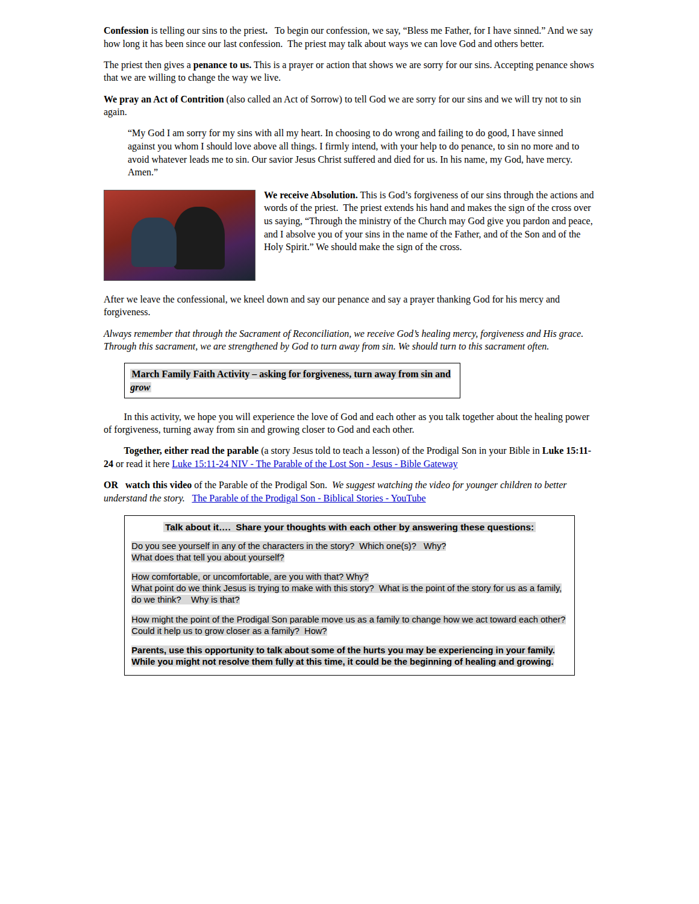Confession is telling our sins to the priest. To begin our confession, we say, “Bless me Father, for I have sinned.” And we say how long it has been since our last confession. The priest may talk about ways we can love God and others better.
The priest then gives a penance to us. This is a prayer or action that shows we are sorry for our sins. Accepting penance shows that we are willing to change the way we live.
We pray an Act of Contrition (also called an Act of Sorrow) to tell God we are sorry for our sins and we will try not to sin again.
“My God I am sorry for my sins with all my heart. In choosing to do wrong and failing to do good, I have sinned against you whom I should love above all things. I firmly intend, with your help to do penance, to sin no more and to avoid whatever leads me to sin. Our savior Jesus Christ suffered and died for us. In his name, my God, have mercy. Amen.”
We receive Absolution. This is God’s forgiveness of our sins through the actions and words of the priest. The priest extends his hand and makes the sign of the cross over us saying, “Through the ministry of the Church may God give you pardon and peace, and I absolve you of your sins in the name of the Father, and of the Son and of the Holy Spirit.” We should make the sign of the cross.
After we leave the confessional, we kneel down and say our penance and say a prayer thanking God for his mercy and forgiveness.
Always remember that through the Sacrament of Reconciliation, we receive God’s healing mercy, forgiveness and His grace. Through this sacrament, we are strengthened by God to turn away from sin. We should turn to this sacrament often.
March Family Faith Activity – asking for forgiveness, turn away from sin and grow
In this activity, we hope you will experience the love of God and each other as you talk together about the healing power of forgiveness, turning away from sin and growing closer to God and each other.
Together, either read the parable (a story Jesus told to teach a lesson) of the Prodigal Son in your Bible in Luke 15:11-24 or read it here Luke 15:11-24 NIV - The Parable of the Lost Son - Jesus - Bible Gateway
OR watch this video of the Parable of the Prodigal Son. We suggest watching the video for younger children to better understand the story. The Parable of the Prodigal Son - Biblical Stories - YouTube
Talk about it…. Share your thoughts with each other by answering these questions:
Do you see yourself in any of the characters in the story? Which one(s)? Why?
What does that tell you about yourself?
How comfortable, or uncomfortable, are you with that? Why?
What point do we think Jesus is trying to make with this story? What is the point of the story for us as a family, do we think? Why is that?
How might the point of the Prodigal Son parable move us as a family to change how we act toward each other? Could it help us to grow closer as a family? How?
Parents, use this opportunity to talk about some of the hurts you may be experiencing in your family. While you might not resolve them fully at this time, it could be the beginning of healing and growing.